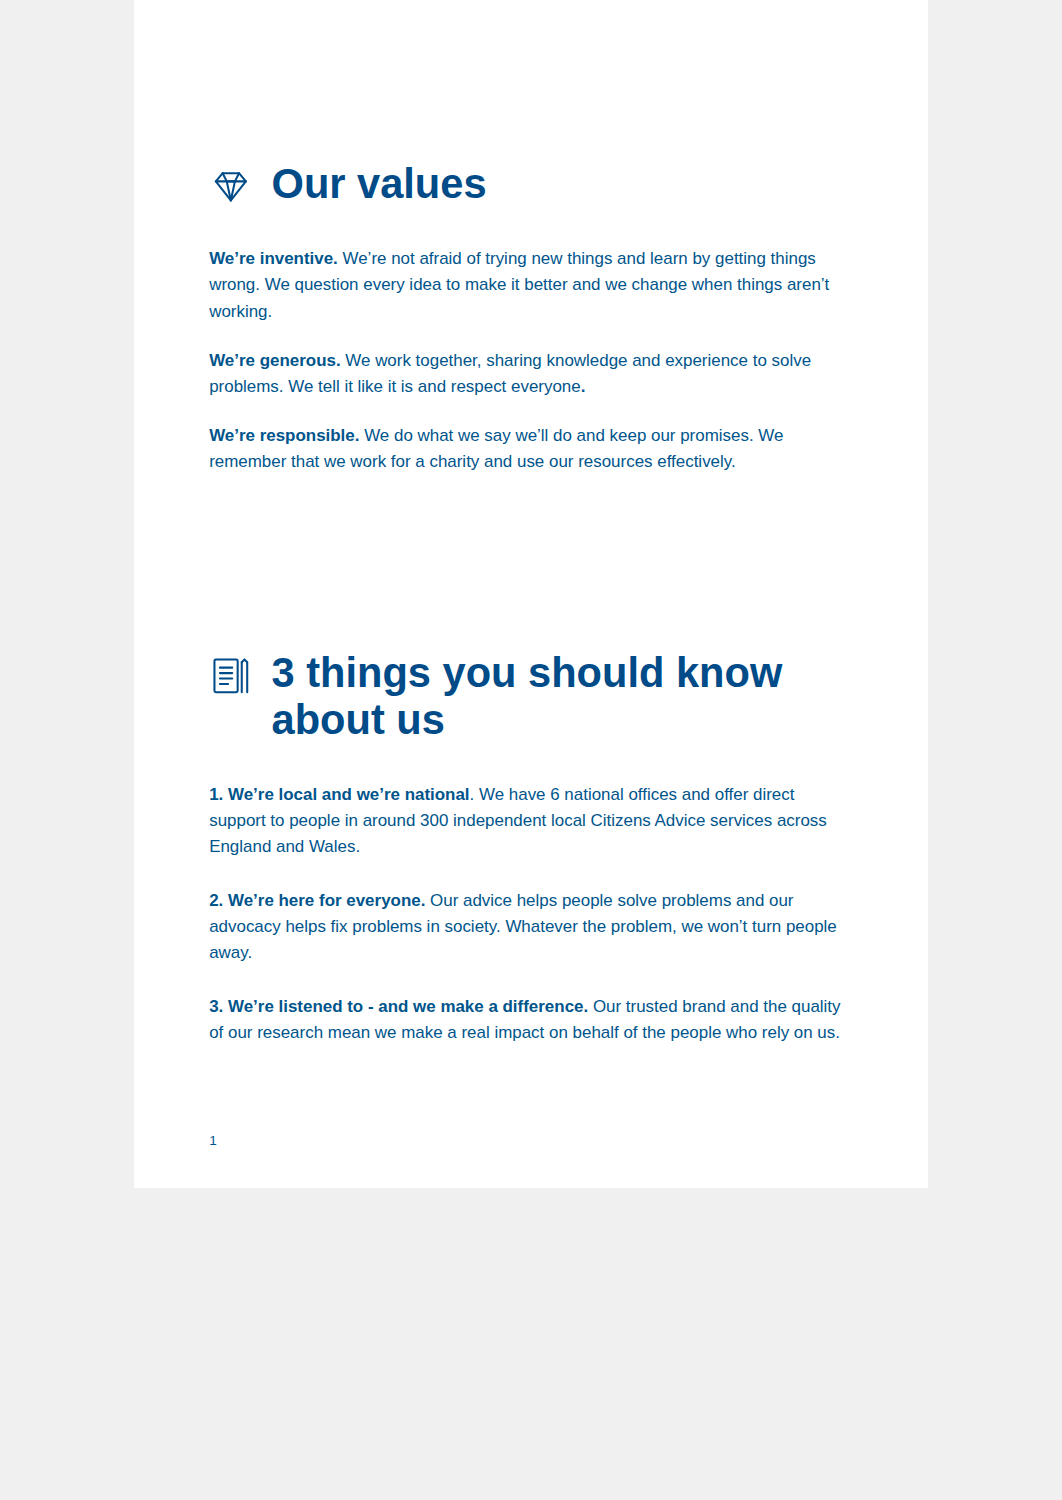Our values
We’re inventive. We’re not afraid of trying new things and learn by getting things wrong. We question every idea to make it better and we change when things aren’t working.
We’re generous. We work together, sharing knowledge and experience to solve problems. We tell it like it is and respect everyone.
We’re responsible. We do what we say we’ll do and keep our promises. We remember that we work for a charity and use our resources effectively.
3 things you should know about us
1. We’re local and we’re national. We have 6 national offices and offer direct support to people in around 300 independent local Citizens Advice services across England and Wales.
2. We’re here for everyone. Our advice helps people solve problems and our advocacy helps fix problems in society. Whatever the problem, we won’t turn people away.
3. We’re listened to - and we make a difference. Our trusted brand and the quality of our research mean we make a real impact on behalf of the people who rely on us.
1